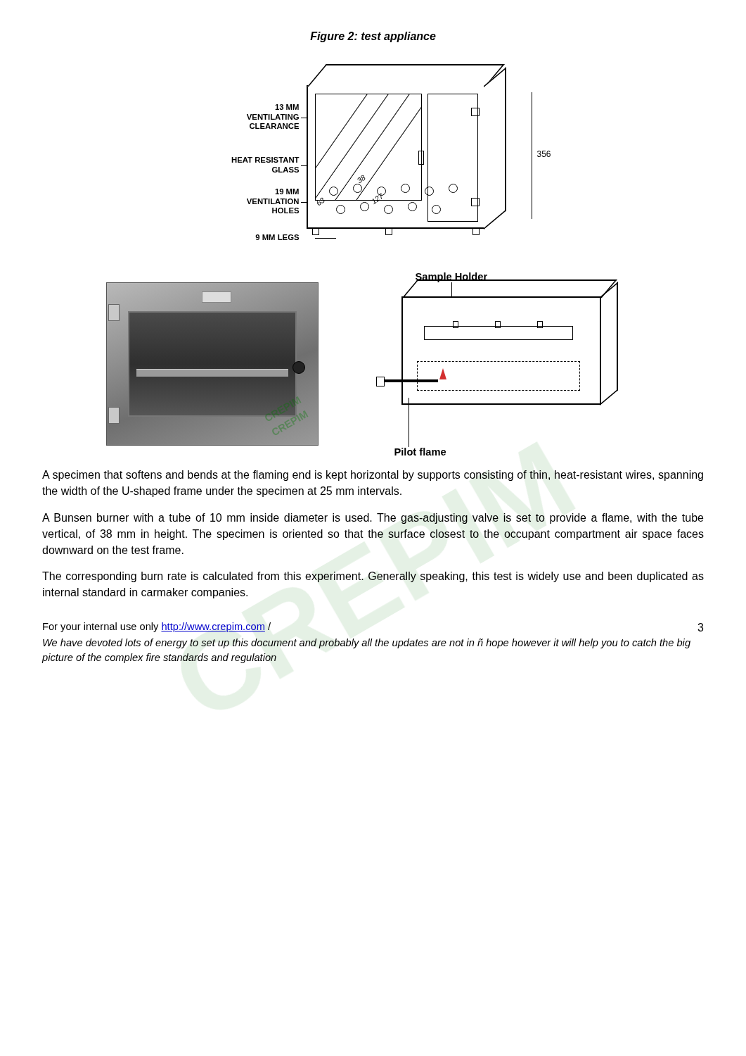CREPIM
Figure 2: test appliance
381
356
13 mm ventilating
clearance
Heat resistant glass
19 mm ventilation
holes
9 mm legs
63
38
127
CREPIM
CREPIM
Sample Holder
Pilot flame
A specimen that softens and bends at the flaming end is kept horizontal by supports consisting of thin, heat-resistant wires, spanning the width of the U-shaped frame under the specimen at 25 mm intervals.
A Bunsen burner with a tube of 10 mm inside diameter is used. The gas-adjusting valve is set to provide a flame, with the tube vertical, of 38 mm in height. The specimen is oriented so that the surface closest to the occupant compartment air space faces downward on the test frame.
The corresponding burn rate is calculated from this experiment. Generally speaking, this test is widely use and been duplicated as internal standard in carmaker companies.
3
For your internal use only http://www.crepim.com /
We have devoted lots of energy to set up this document and probably all the updates are not in ñ hope however it will help you to catch the big picture of the complex fire standards and regulation